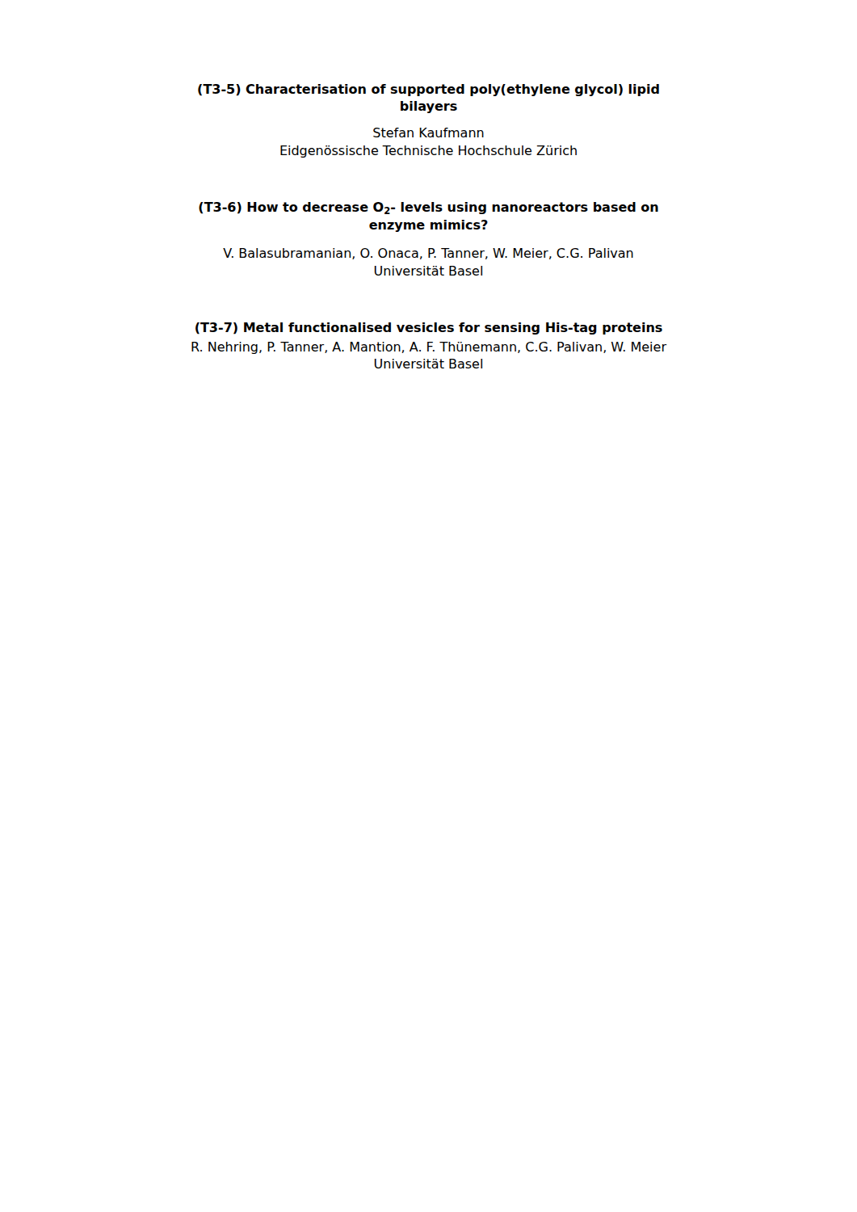(T3-5) Characterisation of supported poly(ethylene glycol) lipid bilayers
Stefan Kaufmann
Eidgenössische Technische Hochschule Zürich
(T3-6) How to decrease O2- levels using nanoreactors based on enzyme mimics?
V. Balasubramanian, O. Onaca, P. Tanner, W. Meier, C.G. Palivan
Universität Basel
(T3-7) Metal functionalised vesicles for sensing His-tag proteins
R. Nehring, P. Tanner, A. Mantion, A. F. Thünemann, C.G. Palivan, W. Meier
Universität Basel